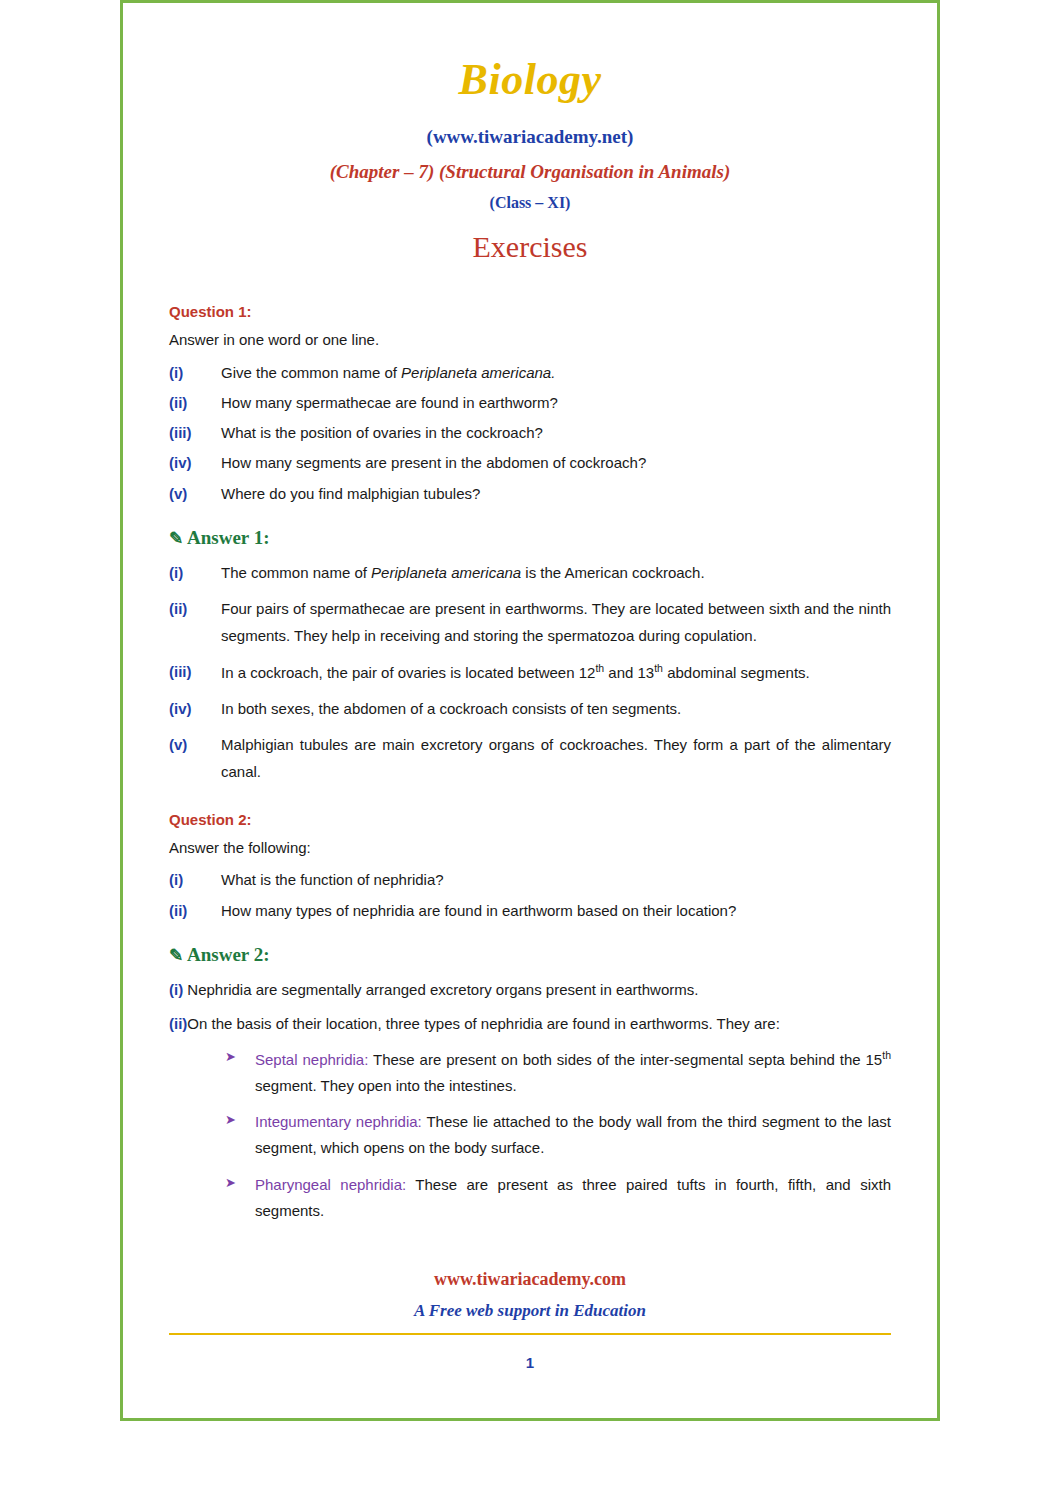Biology
(www.tiwariacademy.net)
(Chapter – 7) (Structural Organisation in Animals)
(Class – XI)
Exercises
Question 1:
Answer in one word or one line.
(i) Give the common name of Periplaneta americana.
(ii) How many spermathecae are found in earthworm?
(iii) What is the position of ovaries in the cockroach?
(iv) How many segments are present in the abdomen of cockroach?
(v) Where do you find malphigian tubules?
✎Answer 1:
(i) The common name of Periplaneta americana is the American cockroach.
(ii) Four pairs of spermathecae are present in earthworms. They are located between sixth and the ninth segments. They help in receiving and storing the spermatozoa during copulation.
(iii) In a cockroach, the pair of ovaries is located between 12th and 13th abdominal segments.
(iv) In both sexes, the abdomen of a cockroach consists of ten segments.
(v) Malphigian tubules are main excretory organs of cockroaches. They form a part of the alimentary canal.
Question 2:
Answer the following:
(i) What is the function of nephridia?
(ii) How many types of nephridia are found in earthworm based on their location?
✎Answer 2:
(i) Nephridia are segmentally arranged excretory organs present in earthworms.
(ii) On the basis of their location, three types of nephridia are found in earthworms. They are:
Septal nephridia: These are present on both sides of the inter-segmental septa behind the 15th segment. They open into the intestines.
Integumentary nephridia: These lie attached to the body wall from the third segment to the last segment, which opens on the body surface.
Pharyngeal nephridia: These are present as three paired tufts in fourth, fifth, and sixth segments.
www.tiwariacademy.com
A Free web support in Education
1